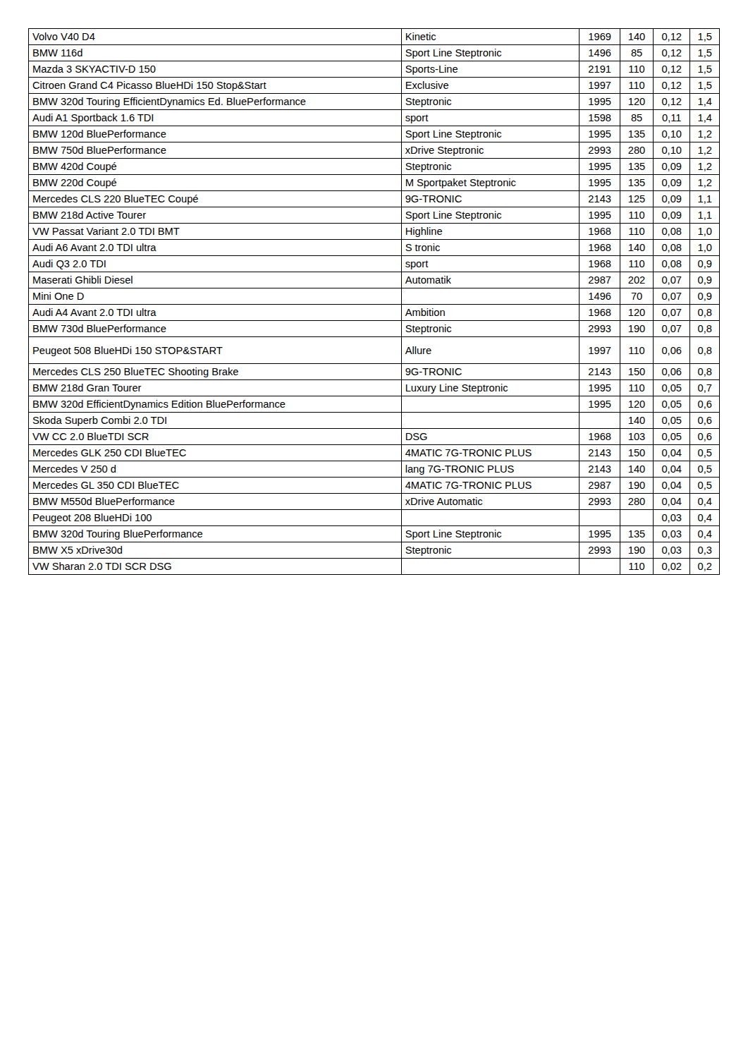| Volvo V40 D4 | Kinetic | 1969 | 140 | 0,12 | 1,5 |
| BMW 116d | Sport Line Steptronic | 1496 | 85 | 0,12 | 1,5 |
| Mazda 3 SKYACTIV-D 150 | Sports-Line | 2191 | 110 | 0,12 | 1,5 |
| Citroen Grand C4 Picasso BlueHDi 150 Stop&Start | Exclusive | 1997 | 110 | 0,12 | 1,5 |
| BMW 320d Touring EfficientDynamics Ed. BluePerformance | Steptronic | 1995 | 120 | 0,12 | 1,4 |
| Audi A1 Sportback 1.6 TDI | sport | 1598 | 85 | 0,11 | 1,4 |
| BMW 120d BluePerformance | Sport Line Steptronic | 1995 | 135 | 0,10 | 1,2 |
| BMW 750d BluePerformance | xDrive Steptronic | 2993 | 280 | 0,10 | 1,2 |
| BMW 420d Coupé | Steptronic | 1995 | 135 | 0,09 | 1,2 |
| BMW 220d Coupé | M Sportpaket Steptronic | 1995 | 135 | 0,09 | 1,2 |
| Mercedes CLS 220 BlueTEC Coupé | 9G-TRONIC | 2143 | 125 | 0,09 | 1,1 |
| BMW 218d Active Tourer | Sport Line Steptronic | 1995 | 110 | 0,09 | 1,1 |
| VW Passat Variant 2.0 TDI BMT | Highline | 1968 | 110 | 0,08 | 1,0 |
| Audi A6 Avant 2.0 TDI ultra | S tronic | 1968 | 140 | 0,08 | 1,0 |
| Audi Q3 2.0 TDI | sport | 1968 | 110 | 0,08 | 0,9 |
| Maserati Ghibli Diesel | Automatik | 2987 | 202 | 0,07 | 0,9 |
| Mini One D | | 1496 | 70 | 0,07 | 0,9 |
| Audi A4 Avant 2.0 TDI ultra | Ambition | 1968 | 120 | 0,07 | 0,8 |
| BMW 730d BluePerformance | Steptronic | 2993 | 190 | 0,07 | 0,8 |
| Peugeot 508 BlueHDi 150 STOP&START | Allure | 1997 | 110 | 0,06 | 0,8 |
| Mercedes CLS 250 BlueTEC Shooting Brake | 9G-TRONIC | 2143 | 150 | 0,06 | 0,8 |
| BMW 218d Gran Tourer | Luxury Line Steptronic | 1995 | 110 | 0,05 | 0,7 |
| BMW 320d EfficientDynamics Edition BluePerformance | | 1995 | 120 | 0,05 | 0,6 |
| Skoda Superb Combi 2.0 TDI | | | 140 | 0,05 | 0,6 |
| VW CC 2.0 BlueTDI SCR | DSG | 1968 | 103 | 0,05 | 0,6 |
| Mercedes GLK 250 CDI BlueTEC | 4MATIC 7G-TRONIC PLUS | 2143 | 150 | 0,04 | 0,5 |
| Mercedes V 250 d | lang 7G-TRONIC PLUS | 2143 | 140 | 0,04 | 0,5 |
| Mercedes GL 350 CDI BlueTEC | 4MATIC 7G-TRONIC PLUS | 2987 | 190 | 0,04 | 0,5 |
| BMW M550d BluePerformance | xDrive Automatic | 2993 | 280 | 0,04 | 0,4 |
| Peugeot 208 BlueHDi 100 | | | | 0,03 | 0,4 |
| BMW 320d Touring BluePerformance | Sport Line Steptronic | 1995 | 135 | 0,03 | 0,4 |
| BMW X5 xDrive30d | Steptronic | 2993 | 190 | 0,03 | 0,3 |
| VW Sharan 2.0 TDI SCR DSG | | | 110 | 0,02 | 0,2 |